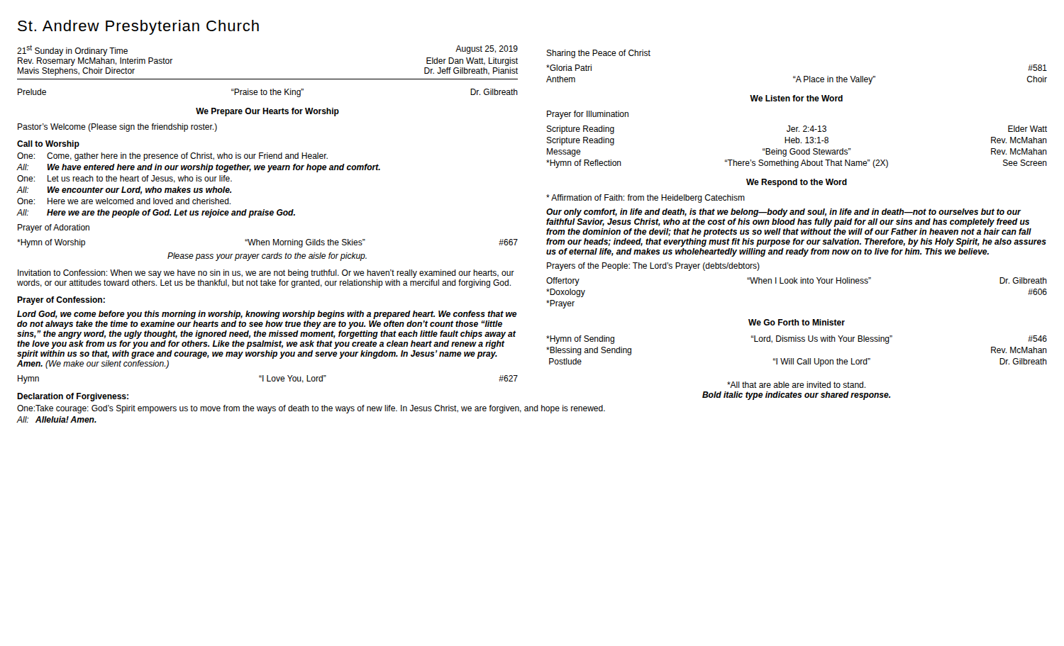St. Andrew Presbyterian Church
| 21 st Sunday in Ordinary Time | August 25, 2019 |
| Rev. Rosemary McMahan, Interim Pastor | Elder Dan Watt, Liturgist |
| Mavis Stephens, Choir Director | Dr. Jeff Gilbreath, Pianist |
| Prelude | “Praise to the King” | Dr. Gilbreath |
We Prepare Our Hearts for Worship
Pastor’s Welcome (Please sign the friendship roster.)
Call to Worship
| One: | Come, gather here in the presence of Christ, who is our Friend and Healer. |
| All: | We have entered here and in our worship together, we yearn for hope and comfort. |
| One: | Let us reach to the heart of Jesus, who is our life. |
| All: | We encounter our Lord, who makes us whole. |
| One: | Here we are welcomed and loved and cherished. |
| All: | Here we are the people of God. Let us rejoice and praise God. |
Prayer of Adoration
| *Hymn of Worship | “When Morning Gilds the Skies” | #667 |
Please pass your prayer cards to the aisle for pickup.
Invitation to Confession: When we say we have no sin in us, we are not being truthful. Or we haven’t really examined our hearts, our words, or our attitudes toward others. Let us be thankful, but not take for granted, our relationship with a merciful and forgiving God.
Prayer of Confession:
Lord God, we come before you this morning in worship, knowing worship begins with a prepared heart. We confess that we do not always take the time to examine our hearts and to see how true they are to you. We often don’t count those “little sins,” the angry word, the ugly thought, the ignored need, the missed moment, forgetting that each little fault chips away at the love you ask from us for you and for others. Like the psalmist, we ask that you create a clean heart and renew a right spirit within us so that, with grace and courage, we may worship you and serve your kingdom. In Jesus’ name we pray. Amen. (We make our silent confession.)
| Hymn | “I Love You, Lord” | #627 |
Declaration of Forgiveness:
| One: | Take courage: God’s Spirit empowers us to move from the ways of death to the ways of new life. In Jesus Christ, we are forgiven, and hope is renewed. |
| All: | Alleluia! Amen. |
Sharing the Peace of Christ
| *Gloria Patri | | #581 |
| Anthem | “A Place in the Valley” | Choir |
We Listen for the Word
Prayer for Illumination
| Scripture Reading | Jer. 2:4-13 | Elder Watt |
| Scripture Reading | Heb. 13:1-8 | Rev. McMahan |
| Message | “Being Good Stewards” | Rev. McMahan |
| *Hymn of Reflection | “There’s Something About That Name” (2X) | See Screen |
We Respond to the Word
* Affirmation of Faith: from the Heidelberg Catechism
Our only comfort, in life and death, is that we belong—body and soul, in life and in death—not to ourselves but to our faithful Savior, Jesus Christ, who at the cost of his own blood has fully paid for all our sins and has completely freed us from the dominion of the devil; that he protects us so well that without the will of our Father in heaven not a hair can fall from our heads; indeed, that everything must fit his purpose for our salvation. Therefore, by his Holy Spirit, he also assures us of eternal life, and makes us wholeheartedly willing and ready from now on to live for him. This we believe.
Prayers of the People: The Lord’s Prayer (debts/debtors)
| Offertory | “When I Look into Your Holiness” | Dr. Gilbreath |
| *Doxology | | #606 |
| *Prayer | | |
We Go Forth to Minister
| *Hymn of Sending | “Lord, Dismiss Us with Your Blessing” | #546 |
| *Blessing and Sending | | Rev. McMahan |
| Postlude | “I Will Call Upon the Lord” | Dr. Gilbreath |
*All that are able are invited to stand.
Bold italic type indicates our shared response.